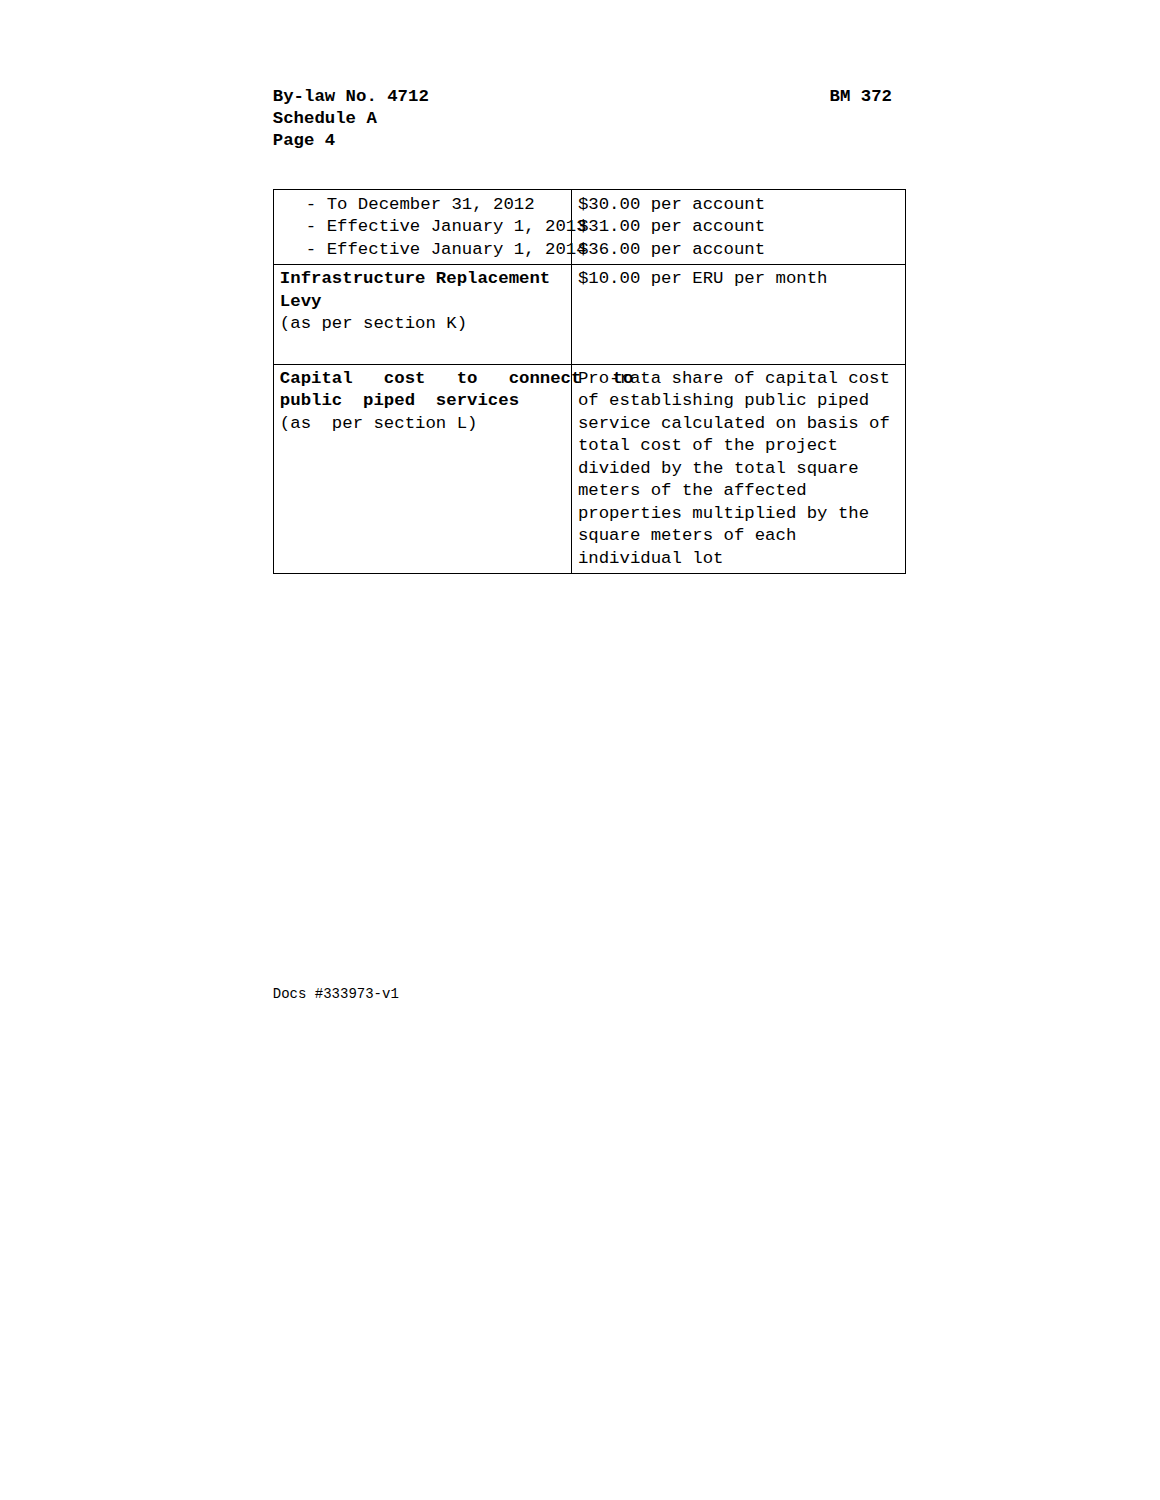By-law No. 4712 Schedule A Page 4
BM 372
| - To December 31, 2012 - Effective January 1, 2013 - Effective January 1, 2014 | $30.00 per account $31.00 per account $36.00 per account |
| Infrastructure Replacement Levy (as per section K) | $10.00 per ERU per month |
| Capital cost to connect to public piped services (as per section L) | Pro-rata share of capital cost of establishing public piped service calculated on basis of total cost of the project divided by the total square meters of the affected properties multiplied by the square meters of each individual lot |
Docs #333973-v1